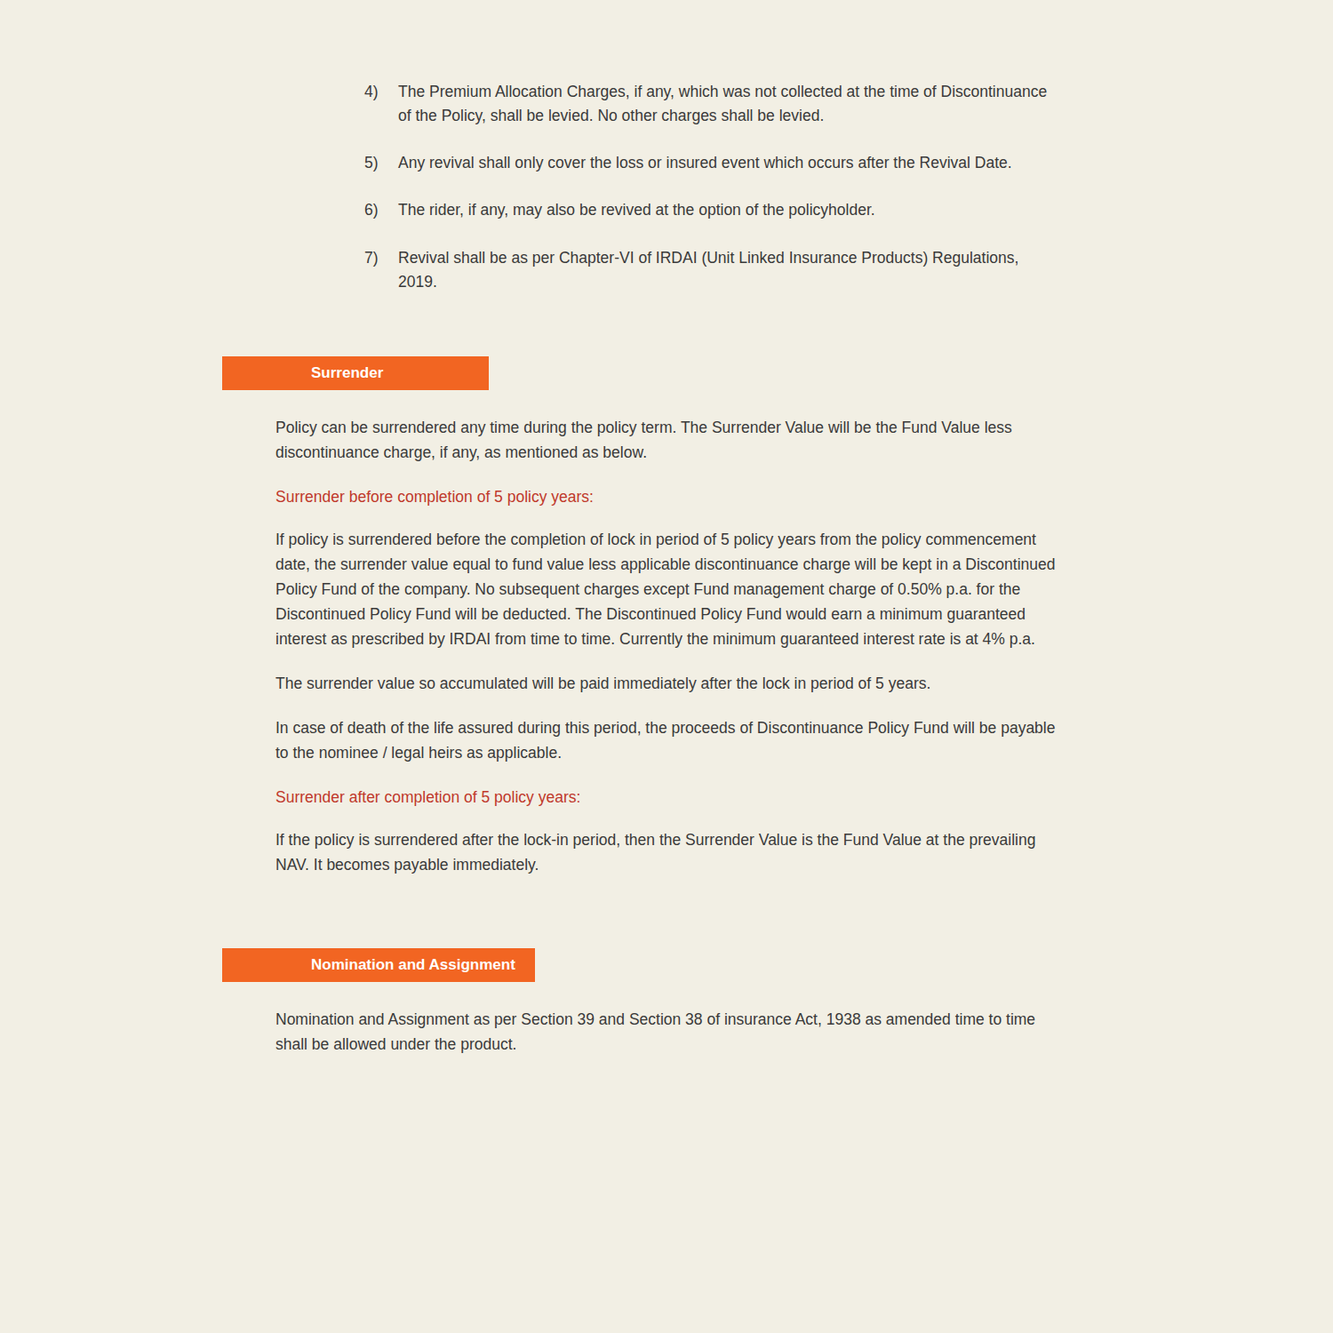4) The Premium Allocation Charges, if any, which was not collected at the time of Discontinuance of the Policy, shall be levied. No other charges shall be levied.
5) Any revival shall only cover the loss or insured event which occurs after the Revival Date.
6) The rider, if any, may also be revived at the option of the policyholder.
7) Revival shall be as per Chapter-VI of IRDAI (Unit Linked Insurance Products) Regulations, 2019.
Surrender
Policy can be surrendered any time during the policy term. The Surrender Value will be the Fund Value less discontinuance charge, if any, as mentioned as below.
Surrender before completion of 5 policy years:
If policy is surrendered before the completion of lock in period of 5 policy years from the policy commencement date, the surrender value equal to fund value less applicable discontinuance charge will be kept in a Discontinued Policy Fund of the company. No subsequent charges except Fund management charge of 0.50% p.a. for the Discontinued Policy Fund will be deducted. The Discontinued Policy Fund would earn a minimum guaranteed interest as prescribed by IRDAI from time to time. Currently the minimum guaranteed interest rate is at 4% p.a.
The surrender value so accumulated will be paid immediately after the lock in period of 5 years.
In case of death of the life assured during this period, the proceeds of Discontinuance Policy Fund will be payable to the nominee / legal heirs as applicable.
Surrender after completion of 5 policy years:
If the policy is surrendered after the lock-in period, then the Surrender Value is the Fund Value at the prevailing NAV. It becomes payable immediately.
Nomination and Assignment
Nomination and Assignment as per Section 39 and Section 38 of insurance Act, 1938 as amended time to time shall be allowed under the product.